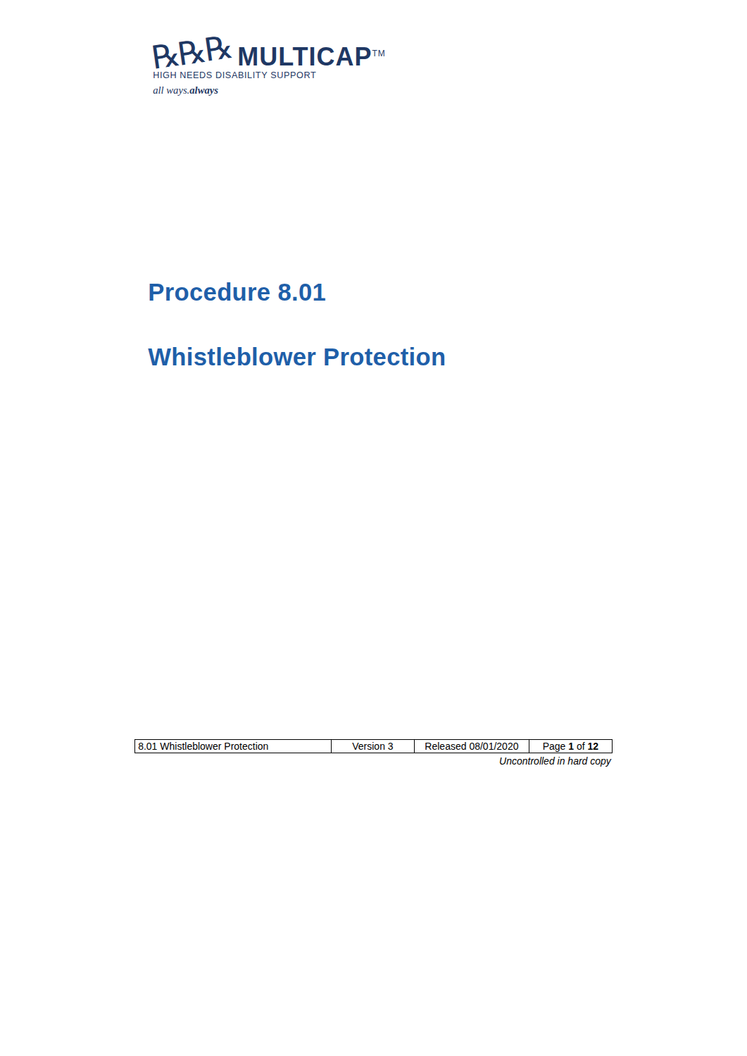℞℞℞
MULTICAPTM
HIGH NEEDS DISABILITY SUPPORT
all ways.always
Procedure 8.01
Whistleblower Protection
| 8.01 Whistleblower Protection | Version 3 | Released 08/01/2020 | Page 1 of 12 |
Uncontrolled in hard copy